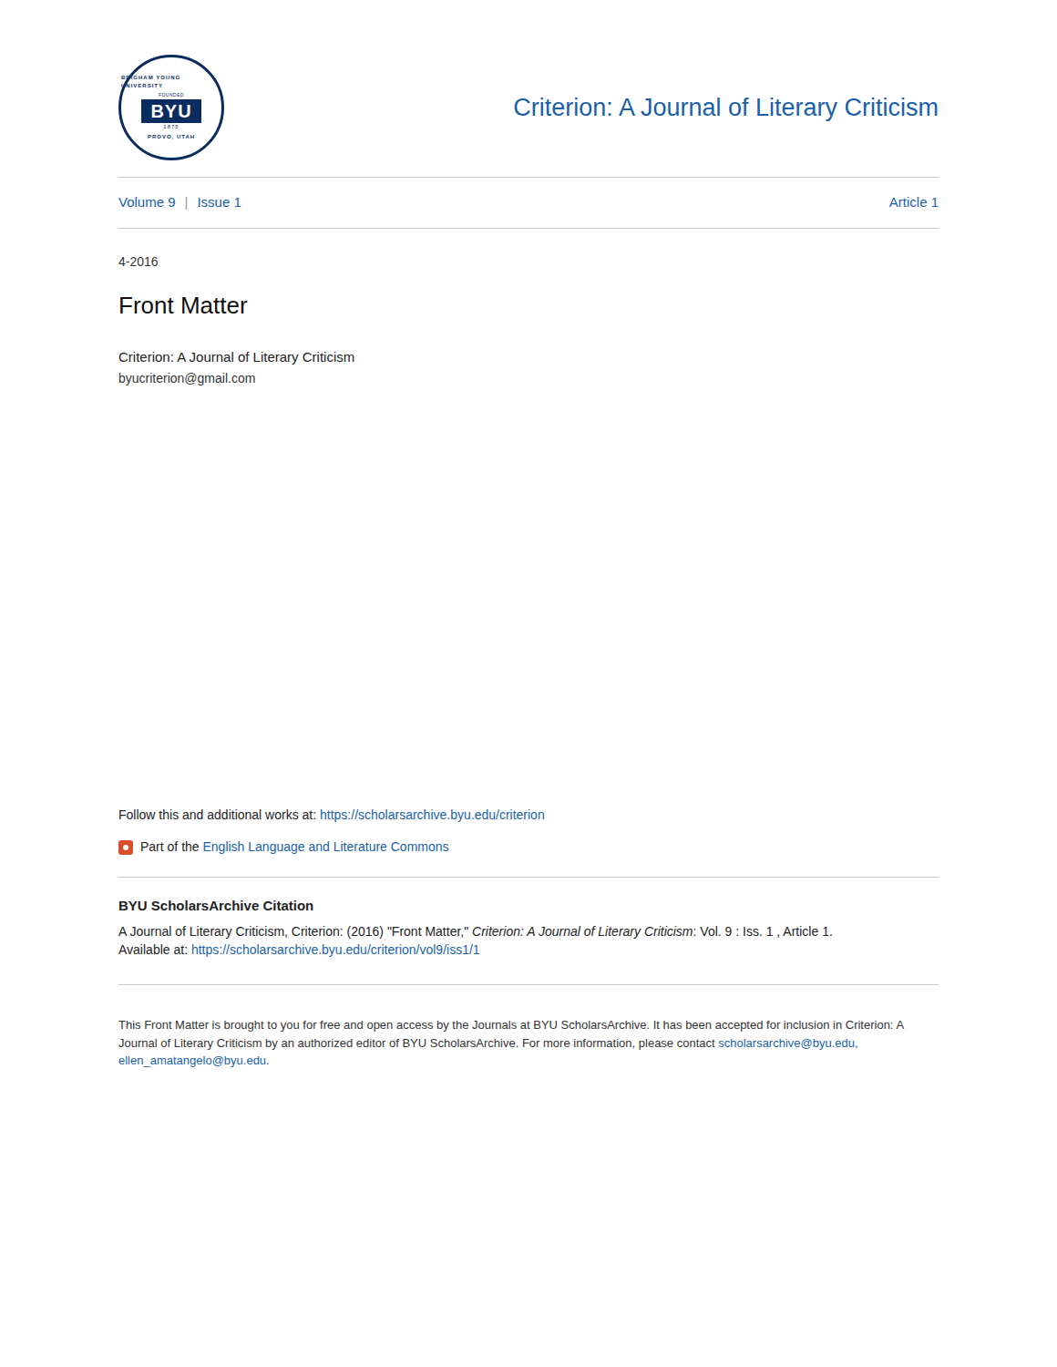Brigham Young University
Founded
BYU
1875
Provo, Utah
Criterion: A Journal of Literary Criticism
Volume 9|Issue 1
Article 1
4-2016
Front Matter
Criterion: A Journal of Literary Criticism
byucriterion@gmail.com
Follow this and additional works at: https://scholarsarchive.byu.edu/criterion
Part of the English Language and Literature Commons
BYU ScholarsArchive Citation
A Journal of Literary Criticism, Criterion: (2016) "Front Matter," Criterion: A Journal of Literary Criticism: Vol. 9 : Iss. 1 , Article 1.
Available at: https://scholarsarchive.byu.edu/criterion/vol9/iss1/1
This Front Matter is brought to you for free and open access by the Journals at BYU ScholarsArchive. It has been accepted for inclusion in Criterion: A Journal of Literary Criticism by an authorized editor of BYU ScholarsArchive. For more information, please contact scholarsarchive@byu.edu, ellen_amatangelo@byu.edu.